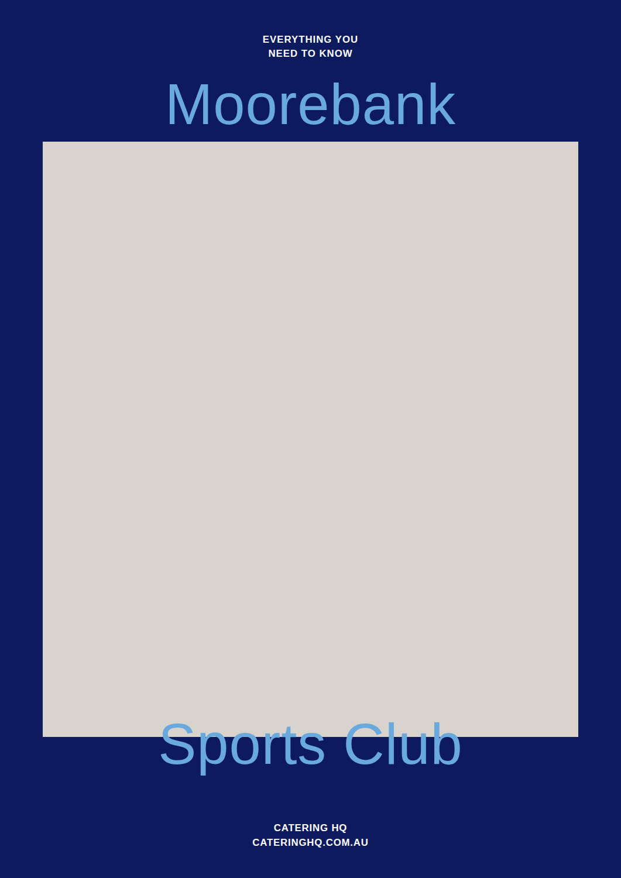Everything you
need to know
Moorebank
Sports Club
Catering HQ
cateringhq.com.au